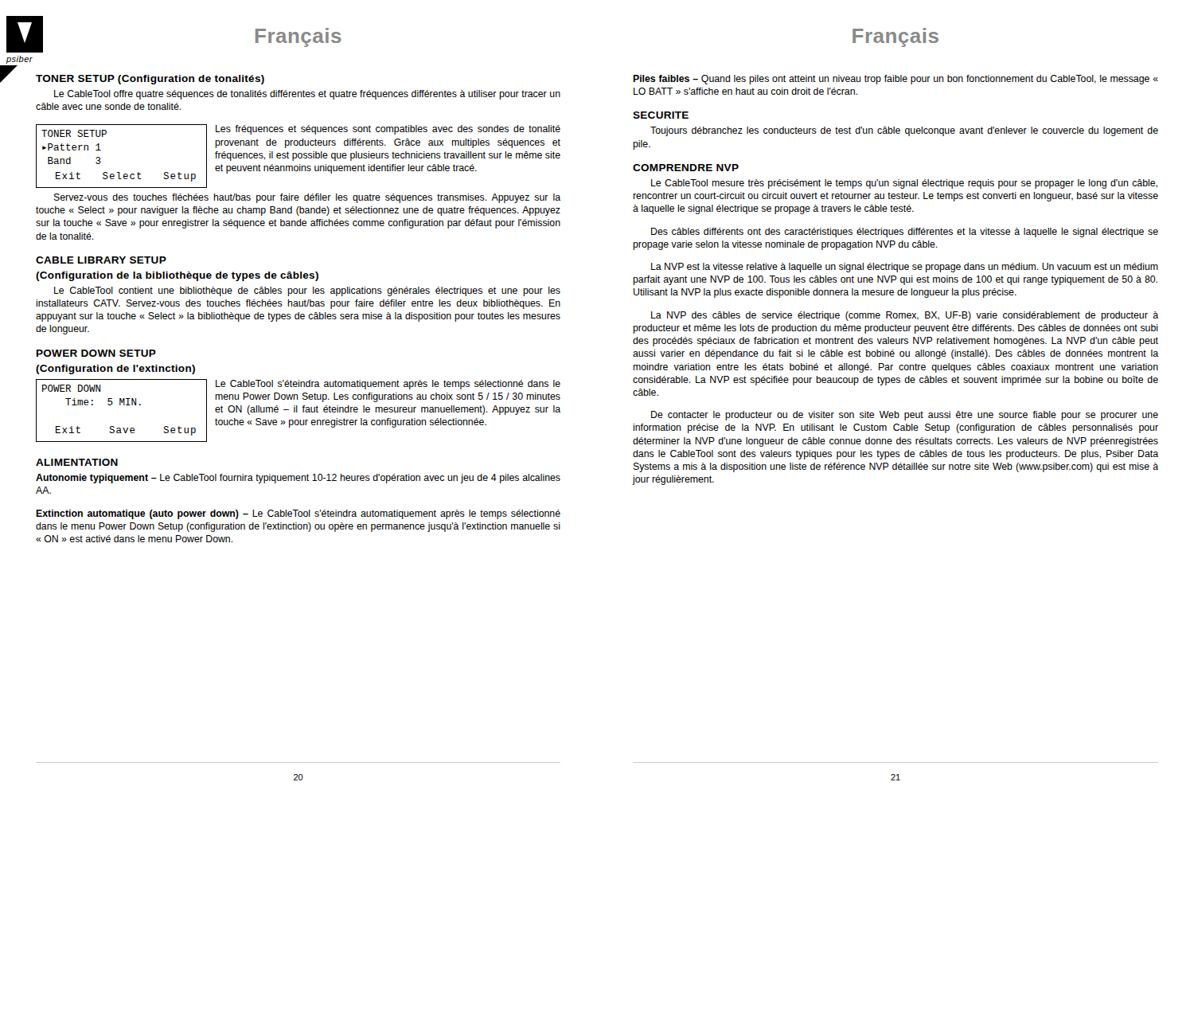psiber
Français
TONER SETUP (Configuration de tonalités)
Le CableTool offre quatre séquences de tonalités différentes et quatre fréquences différentes à utiliser pour tracer un câble avec une sonde de tonalité.
TONER SETUP
▸Pattern 1
Band 3
Exit Select Setup
Les fréquences et séquences sont compatibles avec des sondes de tonalité provenant de producteurs différents. Grâce aux multiples séquences et fréquences, il est possible que plusieurs techniciens travaillent sur le même site et peuvent néanmoins uniquement identifier leur câble tracé.
Servez-vous des touches fléchées haut/bas pour faire défiler les quatre séquences transmises. Appuyez sur la touche « Select » pour naviguer la flèche au champ Band (bande) et sélectionnez une de quatre fréquences. Appuyez sur la touche « Save » pour enregistrer la séquence et bande affichées comme configuration par défaut pour l'émission de la tonalité.
CABLE LIBRARY SETUP
(Configuration de la bibliothèque de types de câbles)
Le CableTool contient une bibliothèque de câbles pour les applications générales électriques et une pour les installateurs CATV. Servez-vous des touches fléchées haut/bas pour faire défiler entre les deux bibliothèques. En appuyant sur la touche « Select » la bibliothèque de types de câbles sera mise à la disposition pour toutes les mesures de longueur.
POWER DOWN SETUP
(Configuration de l'extinction)
POWER DOWN
Time: 5 MIN.
Exit Save Setup
Le CableTool s'éteindra automatiquement après le temps sélectionné dans le menu Power Down Setup. Les configurations au choix sont 5 / 15 / 30 minutes et ON (allumé – il faut éteindre le mesureur manuellement). Appuyez sur la touche « Save » pour enregistrer la configuration sélectionnée.
ALIMENTATION
Autonomie typiquement – Le CableTool fournira typiquement 10-12 heures d'opération avec un jeu de 4 piles alcalines AA.
Extinction automatique (auto power down) – Le CableTool s'éteindra automatiquement après le temps sélectionné dans le menu Power Down Setup (configuration de l'extinction) ou opère en permanence jusqu'à l'extinction manuelle si « ON » est activé dans le menu Power Down.
20
Français
Piles faibles – Quand les piles ont atteint un niveau trop faible pour un bon fonctionnement du CableTool, le message « LO BATT » s'affiche en haut au coin droit de l'écran.
SECURITE
Toujours débranchez les conducteurs de test d'un câble quelconque avant d'enlever le couvercle du logement de pile.
COMPRENDRE NVP
Le CableTool mesure très précisément le temps qu'un signal électrique requis pour se propager le long d'un câble, rencontrer un court-circuit ou circuit ouvert et retourner au testeur. Le temps est converti en longueur, basé sur la vitesse à laquelle le signal électrique se propage à travers le câble testé.
Des câbles différents ont des caractéristiques électriques différentes et la vitesse à laquelle le signal électrique se propage varie selon la vitesse nominale de propagation NVP du câble.
La NVP est la vitesse relative à laquelle un signal électrique se propage dans un médium. Un vacuum est un médium parfait ayant une NVP de 100. Tous les câbles ont une NVP qui est moins de 100 et qui range typiquement de 50 à 80. Utilisant la NVP la plus exacte disponible donnera la mesure de longueur la plus précise.
La NVP des câbles de service électrique (comme Romex, BX, UF-B) varie considérablement de producteur à producteur et même les lots de production du même producteur peuvent être différents. Des câbles de données ont subi des procédés spéciaux de fabrication et montrent des valeurs NVP relativement homogènes. La NVP d'un câble peut aussi varier en dépendance du fait si le câble est bobiné ou allongé (installé). Des câbles de données montrent la moindre variation entre les états bobiné et allongé. Par contre quelques câbles coaxiaux montrent une variation considérable. La NVP est spécifiée pour beaucoup de types de câbles et souvent imprimée sur la bobine ou boîte de câble.
De contacter le producteur ou de visiter son site Web peut aussi être une source fiable pour se procurer une information précise de la NVP. En utilisant le Custom Cable Setup (configuration de câbles personnalisés pour déterminer la NVP d'une longueur de câble connue donne des résultats corrects. Les valeurs de NVP préenregistrées dans le CableTool sont des valeurs typiques pour les types de câbles de tous les producteurs. De plus, Psiber Data Systems a mis à la disposition une liste de référence NVP détaillée sur notre site Web (www.psiber.com) qui est mise à jour régulièrement.
21